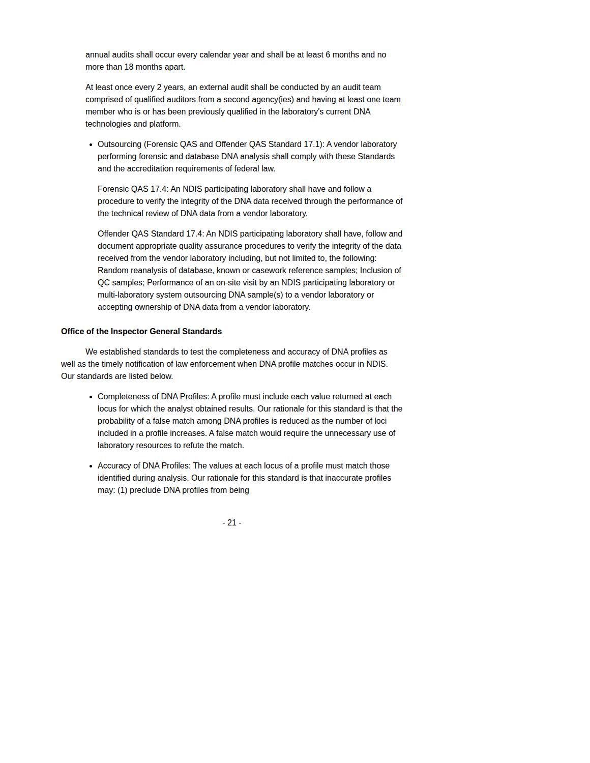annual audits shall occur every calendar year and shall be at least 6 months and no more than 18 months apart.
At least once every 2 years, an external audit shall be conducted by an audit team comprised of qualified auditors from a second agency(ies) and having at least one team member who is or has been previously qualified in the laboratory's current DNA technologies and platform.
Outsourcing (Forensic QAS and Offender QAS Standard 17.1): A vendor laboratory performing forensic and database DNA analysis shall comply with these Standards and the accreditation requirements of federal law.
Forensic QAS 17.4: An NDIS participating laboratory shall have and follow a procedure to verify the integrity of the DNA data received through the performance of the technical review of DNA data from a vendor laboratory.
Offender QAS Standard 17.4: An NDIS participating laboratory shall have, follow and document appropriate quality assurance procedures to verify the integrity of the data received from the vendor laboratory including, but not limited to, the following: Random reanalysis of database, known or casework reference samples; Inclusion of QC samples; Performance of an on-site visit by an NDIS participating laboratory or multi-laboratory system outsourcing DNA sample(s) to a vendor laboratory or accepting ownership of DNA data from a vendor laboratory.
Office of the Inspector General Standards
We established standards to test the completeness and accuracy of DNA profiles as well as the timely notification of law enforcement when DNA profile matches occur in NDIS. Our standards are listed below.
Completeness of DNA Profiles: A profile must include each value returned at each locus for which the analyst obtained results. Our rationale for this standard is that the probability of a false match among DNA profiles is reduced as the number of loci included in a profile increases. A false match would require the unnecessary use of laboratory resources to refute the match.
Accuracy of DNA Profiles: The values at each locus of a profile must match those identified during analysis. Our rationale for this standard is that inaccurate profiles may: (1) preclude DNA profiles from being
- 21 -